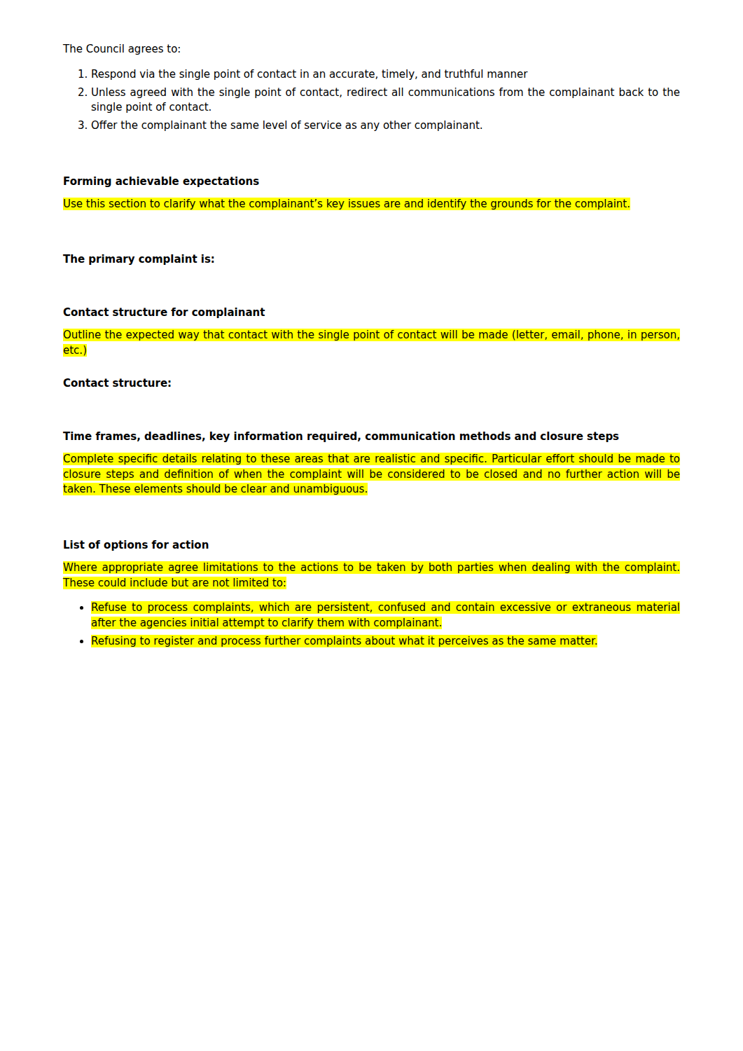The Council agrees to:
Respond via the single point of contact in an accurate, timely, and truthful manner
Unless agreed with the single point of contact, redirect all communications from the complainant back to the single point of contact.
Offer the complainant the same level of service as any other complainant.
Forming achievable expectations
Use this section to clarify what the complainant’s key issues are and identify the grounds for the complaint.
The primary complaint is:
Contact structure for complainant
Outline the expected way that contact with the single point of contact will be made (letter, email, phone, in person, etc.)
Contact structure:
Time frames, deadlines, key information required, communication methods and closure steps
Complete specific details relating to these areas that are realistic and specific. Particular effort should be made to closure steps and definition of when the complaint will be considered to be closed and no further action will be taken. These elements should be clear and unambiguous.
List of options for action
Where appropriate agree limitations to the actions to be taken by both parties when dealing with the complaint. These could include but are not limited to:
Refuse to process complaints, which are persistent, confused and contain excessive or extraneous material after the agencies initial attempt to clarify them with complainant.
Refusing to register and process further complaints about what it perceives as the same matter.